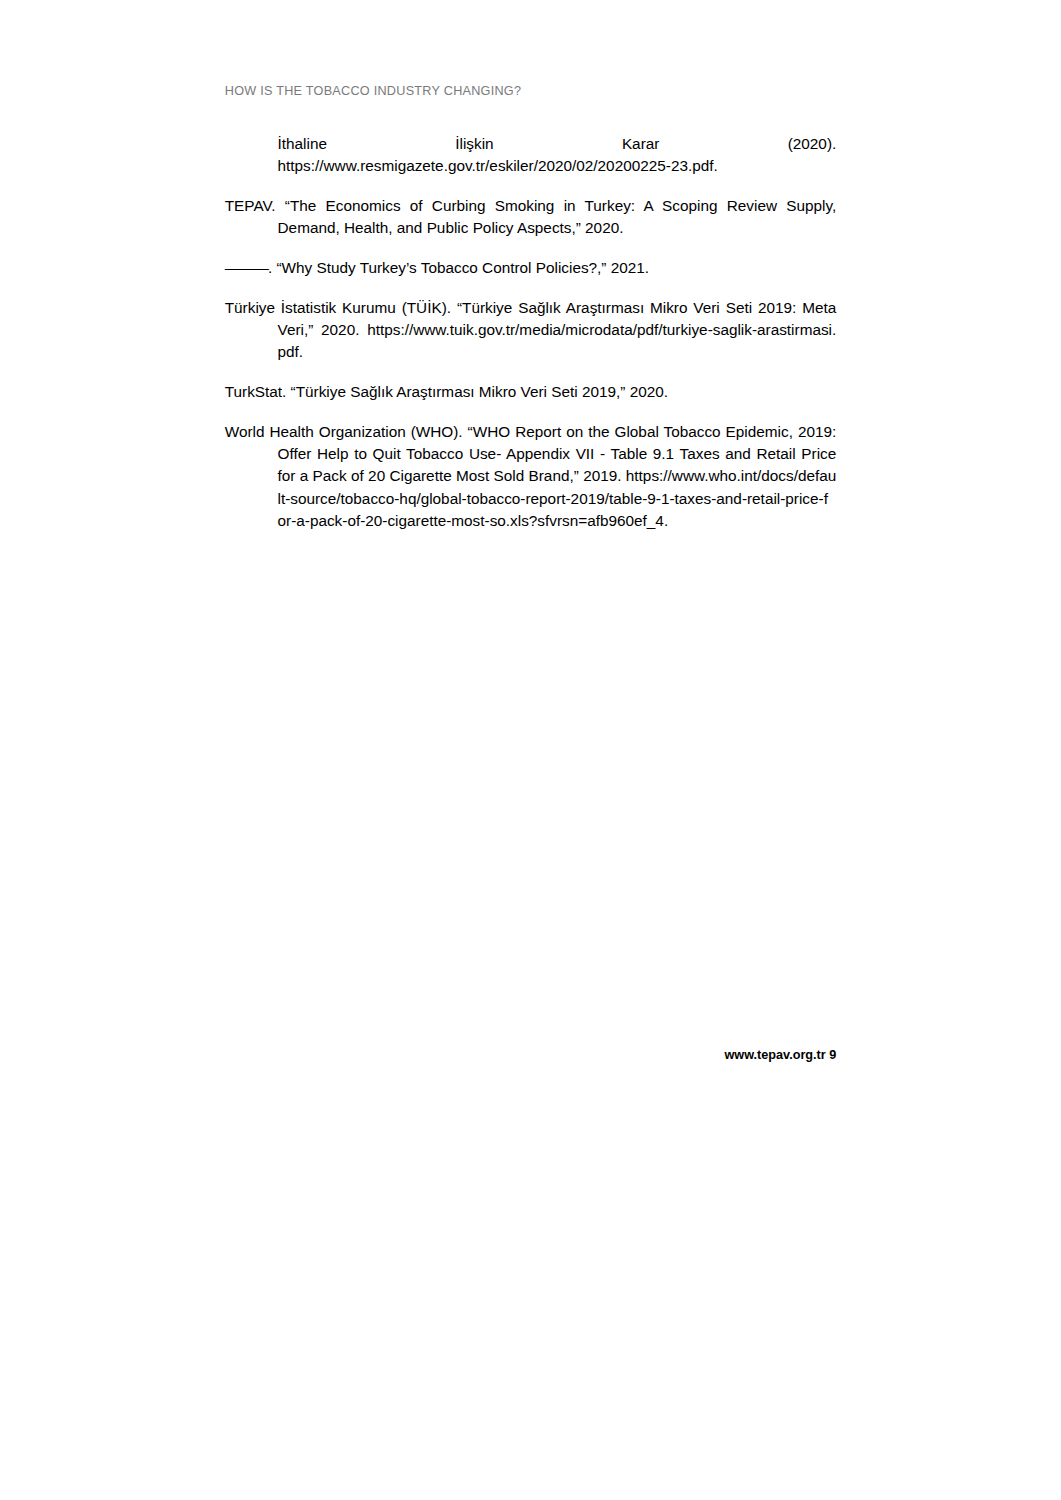How is the Tobacco Industry Changing?
İthaline İlişkin Karar (2020).
https://www.resmigazete.gov.tr/eskiler/2020/02/20200225-23.pdf.
TEPAV. “The Economics of Curbing Smoking in Turkey: A Scoping Review Supply, Demand, Health, and Public Policy Aspects,” 2020.
———. “Why Study Turkey’s Tobacco Control Policies?,” 2021.
Türkiye İstatistik Kurumu (TÜİK). “Türkiye Sağlık Araştırması Mikro Veri Seti 2019: Meta Veri,” 2020. https://www.tuik.gov.tr/media/microdata/pdf/turkiye-saglik-arastirmasi.pdf.
TurkStat. “Türkiye Sağlık Araştırması Mikro Veri Seti 2019,” 2020.
World Health Organization (WHO). “WHO Report on the Global Tobacco Epidemic, 2019: Offer Help to Quit Tobacco Use- Appendix VII - Table 9.1 Taxes and Retail Price for a Pack of 20 Cigarette Most Sold Brand,” 2019. https://www.who.int/docs/default-source/tobacco-hq/global-tobacco-report-2019/table-9-1-taxes-and-retail-price-for-a-pack-of-20-cigarette-most-so.xls?sfvrsn=afb960ef_4.
www.tepav.org.tr 9